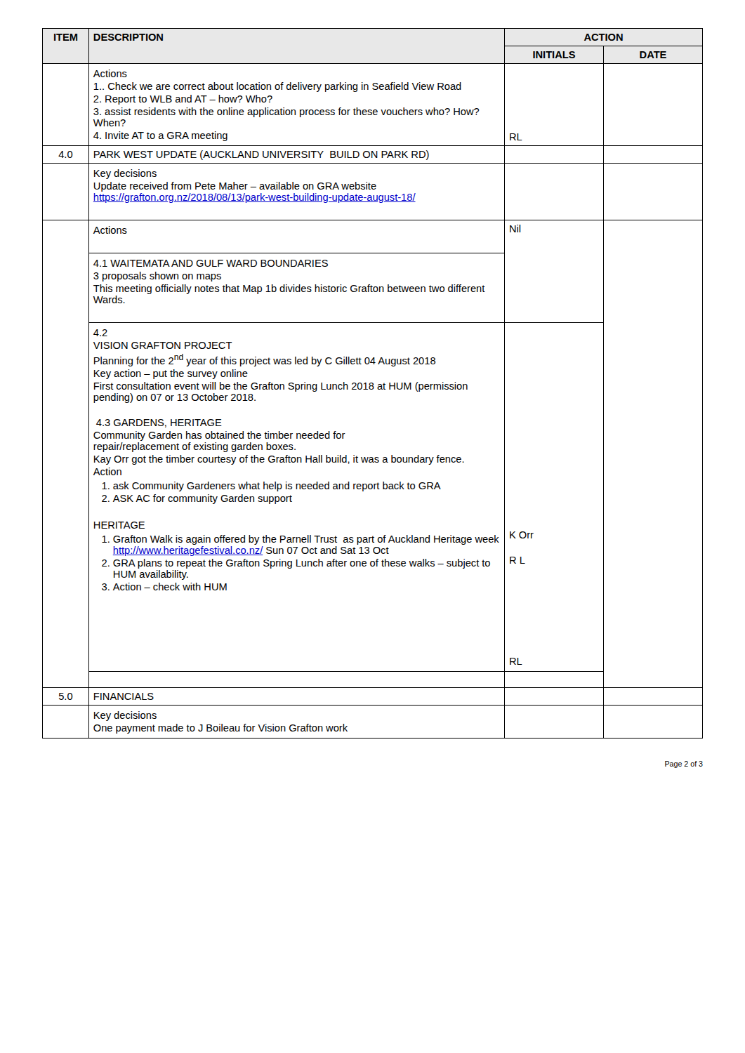| ITEM | DESCRIPTION | ACTION |
| --- | --- | --- |
| INITIALS | DATE |
| | Actions 1.. Check we are correct about location of delivery parking in Seafield View Road 2. Report to WLB and AT – how? Who? 3. assist residents with the online application process for these vouchers who? How? When? 4. Invite AT to a GRA meeting | RL | |
| 4.0 | PARK WEST UPDATE (AUCKLAND UNIVERSITY BUILD ON PARK RD) | | |
| | Key decisions Update received from Pete Maher – available on GRA website https://grafton.org.nz/2018/08/13/park-west-building-update-august-18/ | | |
| | Actions | Nil | |
| 4.1 WAITEMATA AND GULF WARD BOUNDARIES 3 proposals shown on maps This meeting officially notes that Map 1b divides historic Grafton between two different Wards. |
| 4.2 VISION GRAFTON PROJECT Planning for the 2 nd year of this project was led by C Gillett 04 August 2018 Key action – put the survey online First consultation event will be the Grafton Spring Lunch 2018 at HUM (permission pending) on 07 or 13 October 2018. 4.3 GARDENS, HERITAGE Community Garden has obtained the timber needed for repair/replacement of existing garden boxes. Kay Orr got the timber courtesy of the Grafton Hall build, it was a boundary fence. Action ask Community Gardeners what help is needed and report back to GRA ASK AC for community Garden support HERITAGE Grafton Walk is again offered by the Parnell Trust as part of Auckland Heritage week http://www.heritagefestival.co.nz/ Sun 07 Oct and Sat 13 Oct GRA plans to repeat the Grafton Spring Lunch after one of these walks – subject to HUM availability. Action – check with HUM | K Orr R L RL |
| 5.0 | FINANCIALS | | |
| | Key decisions One payment made to J Boileau for Vision Grafton work | | |
Page 2 of 3